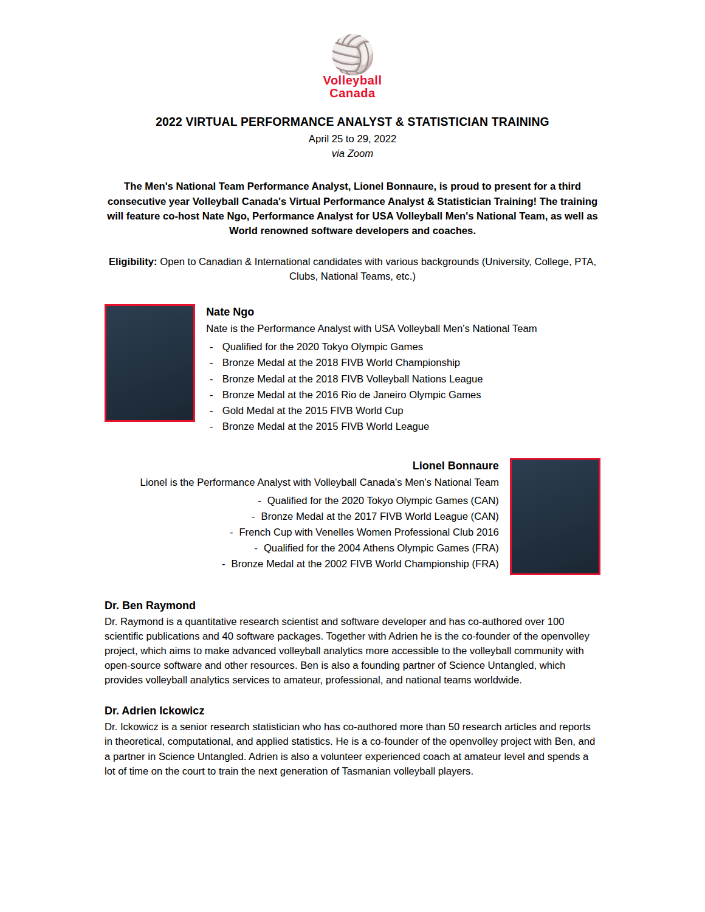🏐 Volleyball
Canada
2022 VIRTUAL PERFORMANCE ANALYST & STATISTICIAN TRAINING
April 25 to 29, 2022
via Zoom
The Men's National Team Performance Analyst, Lionel Bonnaure, is proud to present for a third consecutive year Volleyball Canada's Virtual Performance Analyst & Statistician Training! The training will feature co-host Nate Ngo, Performance Analyst for USA Volleyball Men's National Team, as well as World renowned software developers and coaches.
Eligibility: Open to Canadian & International candidates with various backgrounds (University, College, PTA, Clubs, National Teams, etc.)
Nate Ngo
Nate is the Performance Analyst with USA Volleyball Men's National Team
Qualified for the 2020 Tokyo Olympic Games
Bronze Medal at the 2018 FIVB World Championship
Bronze Medal at the 2018 FIVB Volleyball Nations League
Bronze Medal at the 2016 Rio de Janeiro Olympic Games
Gold Medal at the 2015 FIVB World Cup
Bronze Medal at the 2015 FIVB World League
Lionel Bonnaure
Lionel is the Performance Analyst with Volleyball Canada's Men's National Team
Qualified for the 2020 Tokyo Olympic Games (CAN)
Bronze Medal at the 2017 FIVB World League (CAN)
French Cup with Venelles Women Professional Club 2016
Qualified for the 2004 Athens Olympic Games (FRA)
Bronze Medal at the 2002 FIVB World Championship (FRA)
Dr. Ben Raymond
Dr. Raymond is a quantitative research scientist and software developer and has co-authored over 100 scientific publications and 40 software packages. Together with Adrien he is the co-founder of the openvolley project, which aims to make advanced volleyball analytics more accessible to the volleyball community with open-source software and other resources. Ben is also a founding partner of Science Untangled, which provides volleyball analytics services to amateur, professional, and national teams worldwide.
Dr. Adrien Ickowicz
Dr. Ickowicz is a senior research statistician who has co-authored more than 50 research articles and reports in theoretical, computational, and applied statistics. He is a co-founder of the openvolley project with Ben, and a partner in Science Untangled. Adrien is also a volunteer experienced coach at amateur level and spends a lot of time on the court to train the next generation of Tasmanian volleyball players.